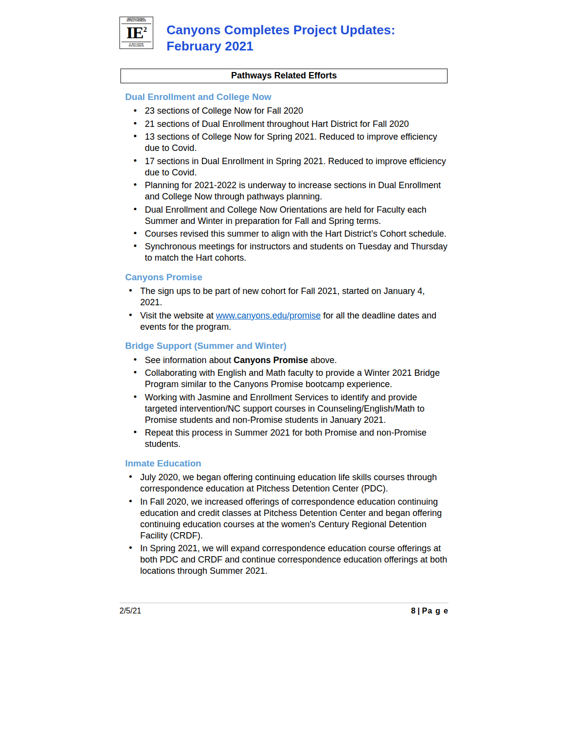INSTITUTIONAL
EFFECTIVENESS
IE2
& INCLUSIVE
EXCELLENCE
Canyons Completes Project Updates: February 2021
Pathways Related Efforts
Dual Enrollment and College Now
23 sections of College Now for Fall 2020
21 sections of Dual Enrollment throughout Hart District for Fall 2020
13 sections of College Now for Spring 2021. Reduced to improve efficiency due to Covid.
17 sections in Dual Enrollment in Spring 2021. Reduced to improve efficiency due to Covid.
Planning for 2021-2022 is underway to increase sections in Dual Enrollment and College Now through pathways planning.
Dual Enrollment and College Now Orientations are held for Faculty each Summer and Winter in preparation for Fall and Spring terms.
Courses revised this summer to align with the Hart District’s Cohort schedule.
Synchronous meetings for instructors and students on Tuesday and Thursday to match the Hart cohorts.
Canyons Promise
The sign ups to be part of new cohort for Fall 2021, started on January 4, 2021.
Visit the website at www.canyons.edu/promise for all the deadline dates and events for the program.
Bridge Support (Summer and Winter)
See information about Canyons Promise above.
Collaborating with English and Math faculty to provide a Winter 2021 Bridge Program similar to the Canyons Promise bootcamp experience.
Working with Jasmine and Enrollment Services to identify and provide targeted intervention/NC support courses in Counseling/English/Math to Promise students and non-Promise students in January 2021.
Repeat this process in Summer 2021 for both Promise and non-Promise students.
Inmate Education
July 2020, we began offering continuing education life skills courses through correspondence education at Pitchess Detention Center (PDC).
In Fall 2020, we increased offerings of correspondence education continuing education and credit classes at Pitchess Detention Center and began offering continuing education courses at the women's Century Regional Detention Facility (CRDF).
In Spring 2021, we will expand correspondence education course offerings at both PDC and CRDF and continue correspondence education offerings at both locations through Summer 2021.
8 | Pa g e
2/5/21